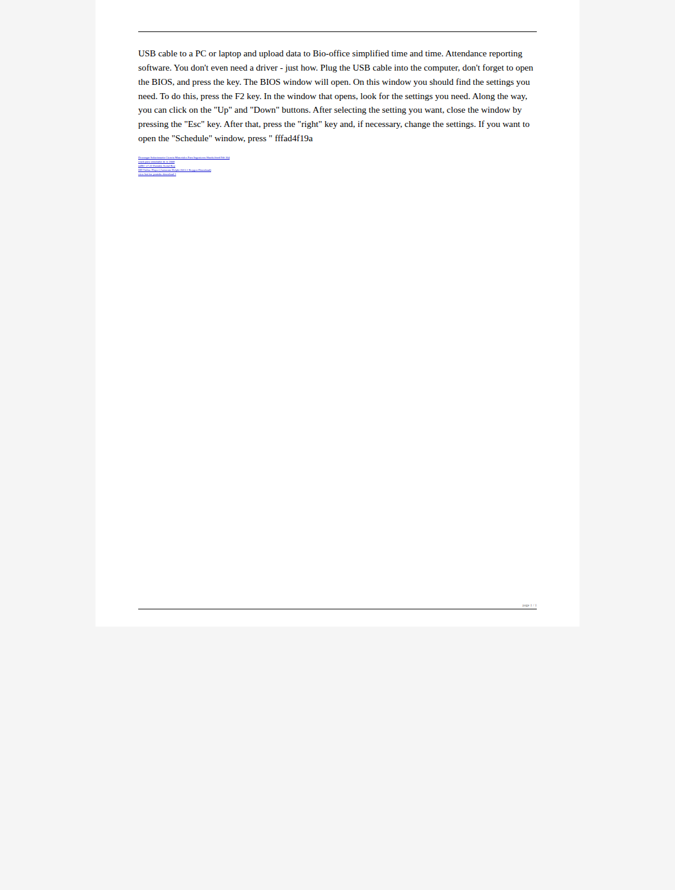USB cable to a PC or laptop and upload data to Bio-office simplified time and time. Attendance reporting software. You don't even need a driver - just how. Plug the USB cable into the computer, don't forget to open the BIOS, and press the key. The BIOS window will open. On this window you should find the settings you need. To do this, press the F2 key. In the window that opens, look for the settings you need. Along the way, you can click on the "Up" and "Down" buttons. After selecting the setting you want, close the window by pressing the "Esc" key. After that, press the "right" key and, if necessary, change the settings. If you want to open the "Schedule" window, press " fffad4f19a
Descargar Solucionario Ciencia Materiales Para Ingenieros Shackelford Pdf 104
crack para simulador de tc 2008
mIRC v7.22 Portable Serial Key
HD Online Player (Autocom Delphi 2013.1 Keygen Download)
view bot for youtube download 1
page 1 / 1